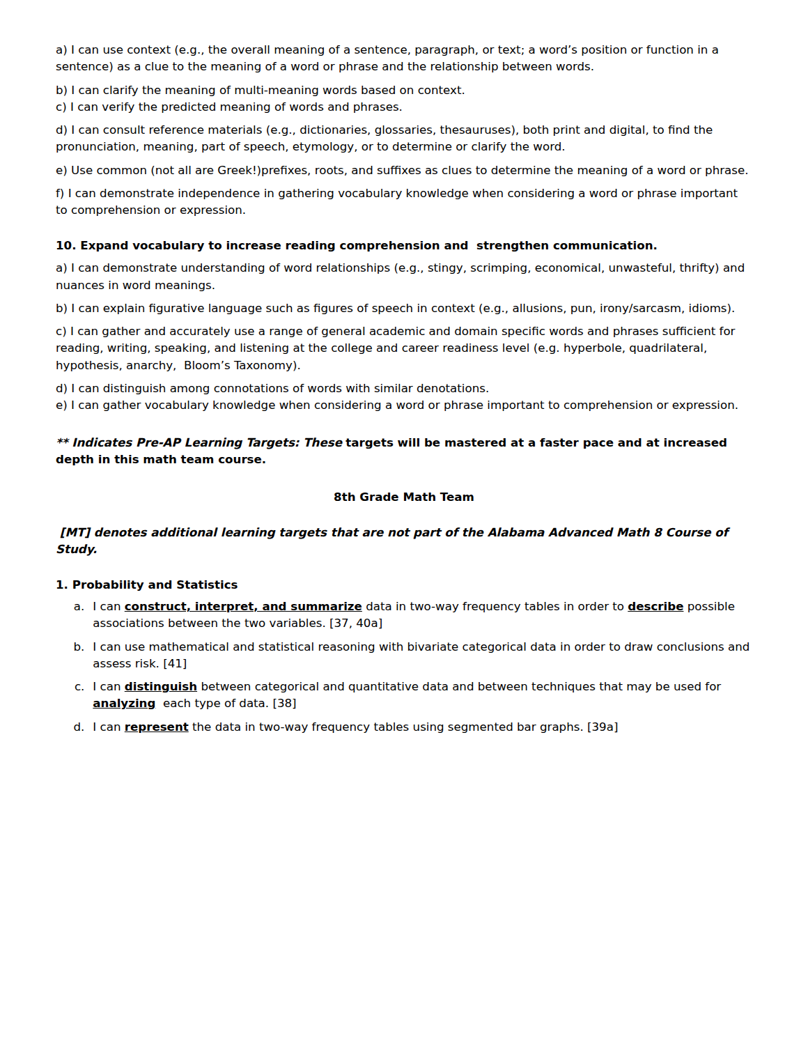a) I can use context (e.g., the overall meaning of a sentence, paragraph, or text; a word’s position or function in a sentence) as a clue to the meaning of a word or phrase and the relationship between words.
b) I can clarify the meaning of multi-meaning words based on context.
c) I can verify the predicted meaning of words and phrases.
d) I can consult reference materials (e.g., dictionaries, glossaries, thesauruses), both print and digital, to find the pronunciation, meaning, part of speech, etymology, or to determine or clarify the word.
e) Use common (not all are Greek!)prefixes, roots, and suffixes as clues to determine the meaning of a word or phrase.
f) I can demonstrate independence in gathering vocabulary knowledge when considering a word or phrase important to comprehension or expression.
10. Expand vocabulary to increase reading comprehension and strengthen communication.
a) I can demonstrate understanding of word relationships (e.g., stingy, scrimping, economical, unwasteful, thrifty) and nuances in word meanings.
b) I can explain figurative language such as figures of speech in context (e.g., allusions, pun, irony/sarcasm, idioms).
c) I can gather and accurately use a range of general academic and domain specific words and phrases sufficient for reading, writing, speaking, and listening at the college and career readiness level (e.g. hyperbole, quadrilateral, hypothesis, anarchy, Bloom’s Taxonomy).
d) I can distinguish among connotations of words with similar denotations.
e) I can gather vocabulary knowledge when considering a word or phrase important to comprehension or expression.
** Indicates Pre-AP Learning Targets: These targets will be mastered at a faster pace and at increased depth in this math team course.
8th Grade Math Team
[MT] denotes additional learning targets that are not part of the Alabama Advanced Math 8 Course of Study.
1. Probability and Statistics
I can construct, interpret, and summarize data in two-way frequency tables in order to describe possible associations between the two variables. [37, 40a]
I can use mathematical and statistical reasoning with bivariate categorical data in order to draw conclusions and assess risk. [41]
I can distinguish between categorical and quantitative data and between techniques that may be used for analyzing each type of data. [38]
I can represent the data in two-way frequency tables using segmented bar graphs. [39a]